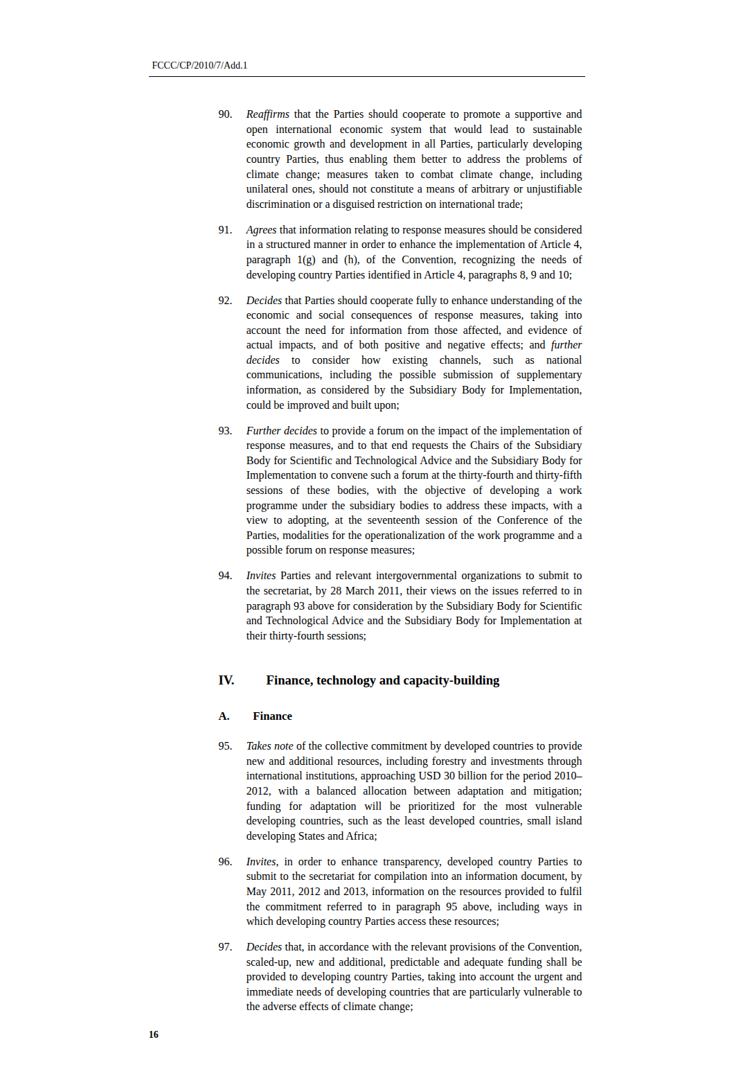FCCC/CP/2010/7/Add.1
90. Reaffirms that the Parties should cooperate to promote a supportive and open international economic system that would lead to sustainable economic growth and development in all Parties, particularly developing country Parties, thus enabling them better to address the problems of climate change; measures taken to combat climate change, including unilateral ones, should not constitute a means of arbitrary or unjustifiable discrimination or a disguised restriction on international trade;
91. Agrees that information relating to response measures should be considered in a structured manner in order to enhance the implementation of Article 4, paragraph 1(g) and (h), of the Convention, recognizing the needs of developing country Parties identified in Article 4, paragraphs 8, 9 and 10;
92. Decides that Parties should cooperate fully to enhance understanding of the economic and social consequences of response measures, taking into account the need for information from those affected, and evidence of actual impacts, and of both positive and negative effects; and further decides to consider how existing channels, such as national communications, including the possible submission of supplementary information, as considered by the Subsidiary Body for Implementation, could be improved and built upon;
93. Further decides to provide a forum on the impact of the implementation of response measures, and to that end requests the Chairs of the Subsidiary Body for Scientific and Technological Advice and the Subsidiary Body for Implementation to convene such a forum at the thirty-fourth and thirty-fifth sessions of these bodies, with the objective of developing a work programme under the subsidiary bodies to address these impacts, with a view to adopting, at the seventeenth session of the Conference of the Parties, modalities for the operationalization of the work programme and a possible forum on response measures;
94. Invites Parties and relevant intergovernmental organizations to submit to the secretariat, by 28 March 2011, their views on the issues referred to in paragraph 93 above for consideration by the Subsidiary Body for Scientific and Technological Advice and the Subsidiary Body for Implementation at their thirty-fourth sessions;
IV. Finance, technology and capacity-building
A. Finance
95. Takes note of the collective commitment by developed countries to provide new and additional resources, including forestry and investments through international institutions, approaching USD 30 billion for the period 2010–2012, with a balanced allocation between adaptation and mitigation; funding for adaptation will be prioritized for the most vulnerable developing countries, such as the least developed countries, small island developing States and Africa;
96. Invites, in order to enhance transparency, developed country Parties to submit to the secretariat for compilation into an information document, by May 2011, 2012 and 2013, information on the resources provided to fulfil the commitment referred to in paragraph 95 above, including ways in which developing country Parties access these resources;
97. Decides that, in accordance with the relevant provisions of the Convention, scaled-up, new and additional, predictable and adequate funding shall be provided to developing country Parties, taking into account the urgent and immediate needs of developing countries that are particularly vulnerable to the adverse effects of climate change;
16